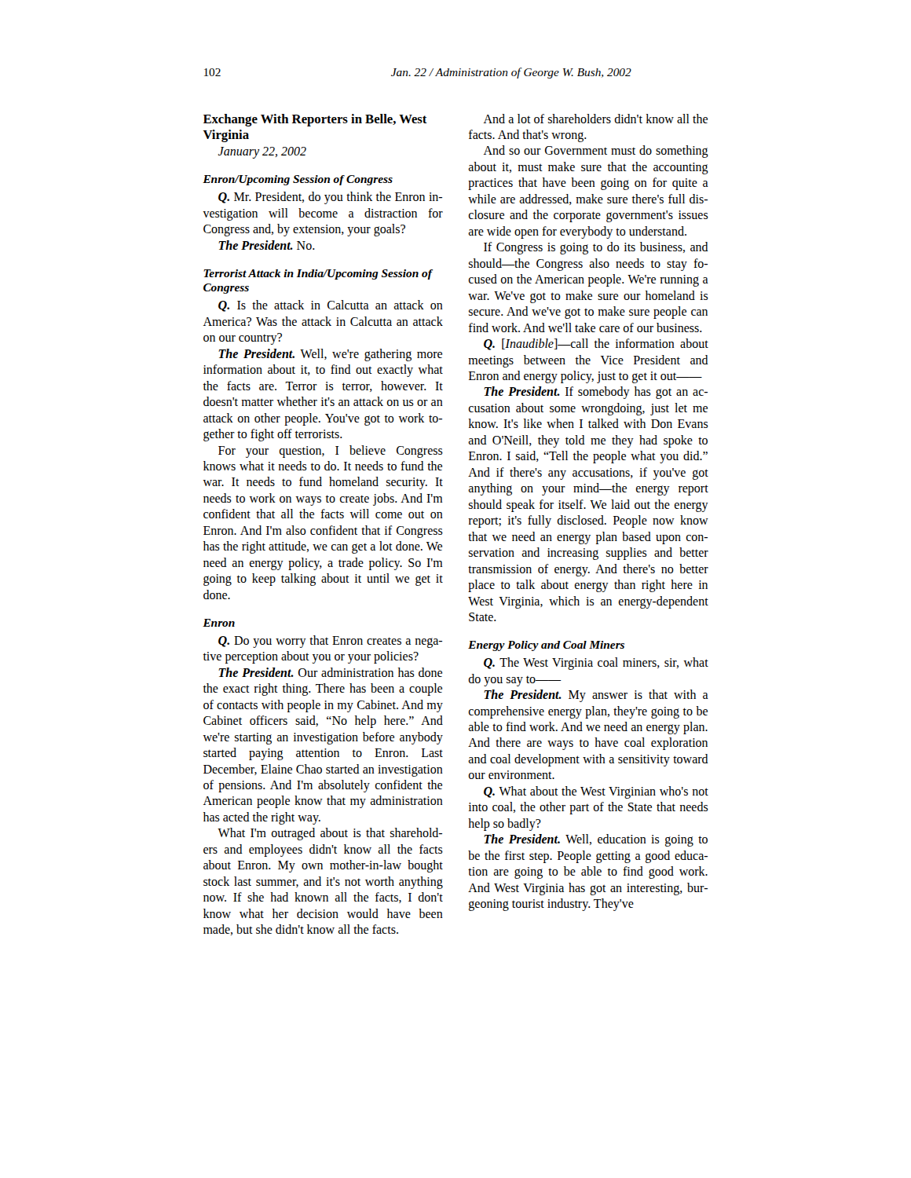102
Jan. 22 / Administration of George W. Bush, 2002
Exchange With Reporters in Belle, West Virginia
January 22, 2002
Enron/Upcoming Session of Congress
Q. Mr. President, do you think the Enron investigation will become a distraction for Congress and, by extension, your goals?
The President. No.
Terrorist Attack in India/Upcoming Session of Congress
Q. Is the attack in Calcutta an attack on America? Was the attack in Calcutta an attack on our country?
The President. Well, we're gathering more information about it, to find out exactly what the facts are. Terror is terror, however. It doesn't matter whether it's an attack on us or an attack on other people. You've got to work together to fight off terrorists.
For your question, I believe Congress knows what it needs to do. It needs to fund the war. It needs to fund homeland security. It needs to work on ways to create jobs. And I'm confident that all the facts will come out on Enron. And I'm also confident that if Congress has the right attitude, we can get a lot done. We need an energy policy, a trade policy. So I'm going to keep talking about it until we get it done.
Enron
Q. Do you worry that Enron creates a negative perception about you or your policies?
The President. Our administration has done the exact right thing. There has been a couple of contacts with people in my Cabinet. And my Cabinet officers said, “No help here.” And we're starting an investigation before anybody started paying attention to Enron. Last December, Elaine Chao started an investigation of pensions. And I'm absolutely confident the American people know that my administration has acted the right way.
What I'm outraged about is that shareholders and employees didn't know all the facts about Enron. My own mother-in-law bought stock last summer, and it's not worth anything now. If she had known all the facts, I don't know what her decision would have been made, but she didn't know all the facts.
And a lot of shareholders didn't know all the facts. And that's wrong.
And so our Government must do something about it, must make sure that the accounting practices that have been going on for quite a while are addressed, make sure there's full disclosure and the corporate government's issues are wide open for everybody to understand.
If Congress is going to do its business, and should—the Congress also needs to stay focused on the American people. We're running a war. We've got to make sure our homeland is secure. And we've got to make sure people can find work. And we'll take care of our business.
Q. [Inaudible]—call the information about meetings between the Vice President and Enron and energy policy, just to get it out——
The President. If somebody has got an accusation about some wrongdoing, just let me know. It's like when I talked with Don Evans and O'Neill, they told me they had spoke to Enron. I said, “Tell the people what you did.” And if there's any accusations, if you've got anything on your mind—the energy report should speak for itself. We laid out the energy report; it's fully disclosed. People now know that we need an energy plan based upon conservation and increasing supplies and better transmission of energy. And there's no better place to talk about energy than right here in West Virginia, which is an energy-dependent State.
Energy Policy and Coal Miners
Q. The West Virginia coal miners, sir, what do you say to——
The President. My answer is that with a comprehensive energy plan, they're going to be able to find work. And we need an energy plan. And there are ways to have coal exploration and coal development with a sensitivity toward our environment.
Q. What about the West Virginian who's not into coal, the other part of the State that needs help so badly?
The President. Well, education is going to be the first step. People getting a good education are going to be able to find good work. And West Virginia has got an interesting, burgeoning tourist industry. They've